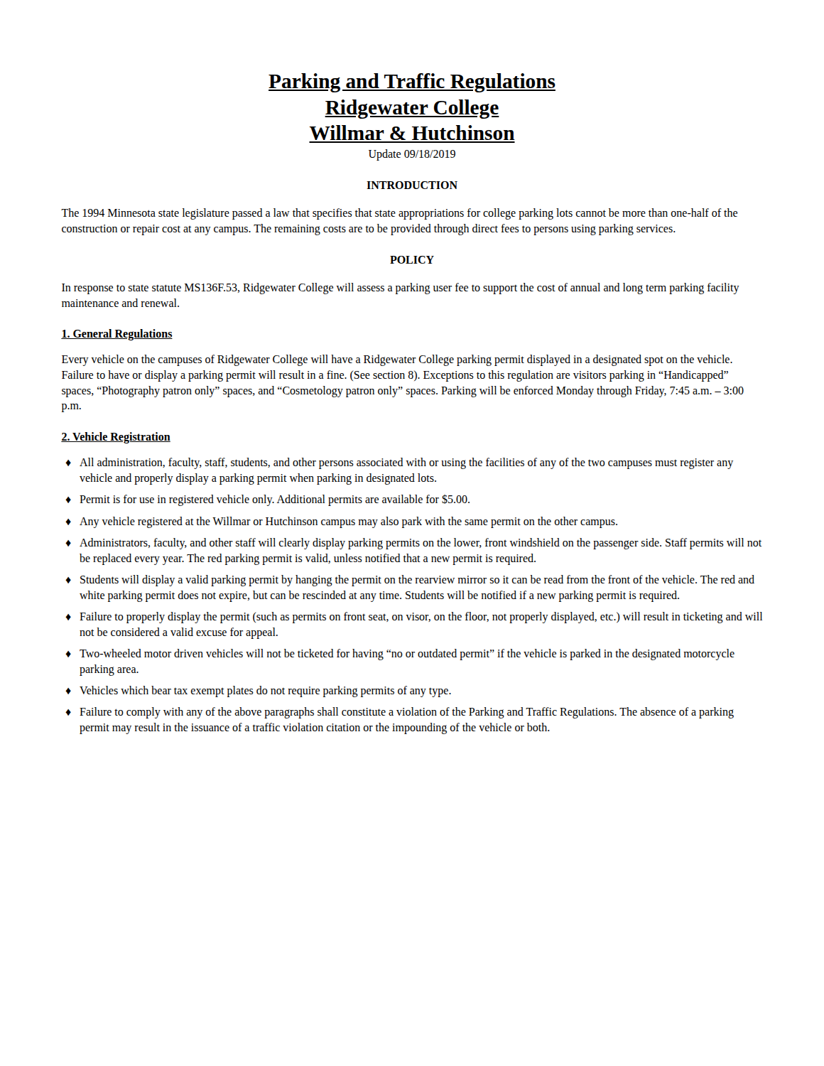Parking and Traffic Regulations
Ridgewater College
Willmar & Hutchinson
Update 09/18/2019
INTRODUCTION
The 1994 Minnesota state legislature passed a law that specifies that state appropriations for college parking lots cannot be more than one-half of the construction or repair cost at any campus. The remaining costs are to be provided through direct fees to persons using parking services.
POLICY
In response to state statute MS136F.53, Ridgewater College will assess a parking user fee to support the cost of annual and long term parking facility maintenance and renewal.
1. General Regulations
Every vehicle on the campuses of Ridgewater College will have a Ridgewater College parking permit displayed in a designated spot on the vehicle. Failure to have or display a parking permit will result in a fine. (See section 8). Exceptions to this regulation are visitors parking in “Handicapped” spaces, “Photography patron only” spaces, and “Cosmetology patron only” spaces. Parking will be enforced Monday through Friday, 7:45 a.m. – 3:00 p.m.
2. Vehicle Registration
All administration, faculty, staff, students, and other persons associated with or using the facilities of any of the two campuses must register any vehicle and properly display a parking permit when parking in designated lots.
Permit is for use in registered vehicle only. Additional permits are available for $5.00.
Any vehicle registered at the Willmar or Hutchinson campus may also park with the same permit on the other campus.
Administrators, faculty, and other staff will clearly display parking permits on the lower, front windshield on the passenger side. Staff permits will not be replaced every year. The red parking permit is valid, unless notified that a new permit is required.
Students will display a valid parking permit by hanging the permit on the rearview mirror so it can be read from the front of the vehicle. The red and white parking permit does not expire, but can be rescinded at any time. Students will be notified if a new parking permit is required.
Failure to properly display the permit (such as permits on front seat, on visor, on the floor, not properly displayed, etc.) will result in ticketing and will not be considered a valid excuse for appeal.
Two-wheeled motor driven vehicles will not be ticketed for having “no or outdated permit” if the vehicle is parked in the designated motorcycle parking area.
Vehicles which bear tax exempt plates do not require parking permits of any type.
Failure to comply with any of the above paragraphs shall constitute a violation of the Parking and Traffic Regulations. The absence of a parking permit may result in the issuance of a traffic violation citation or the impounding of the vehicle or both.